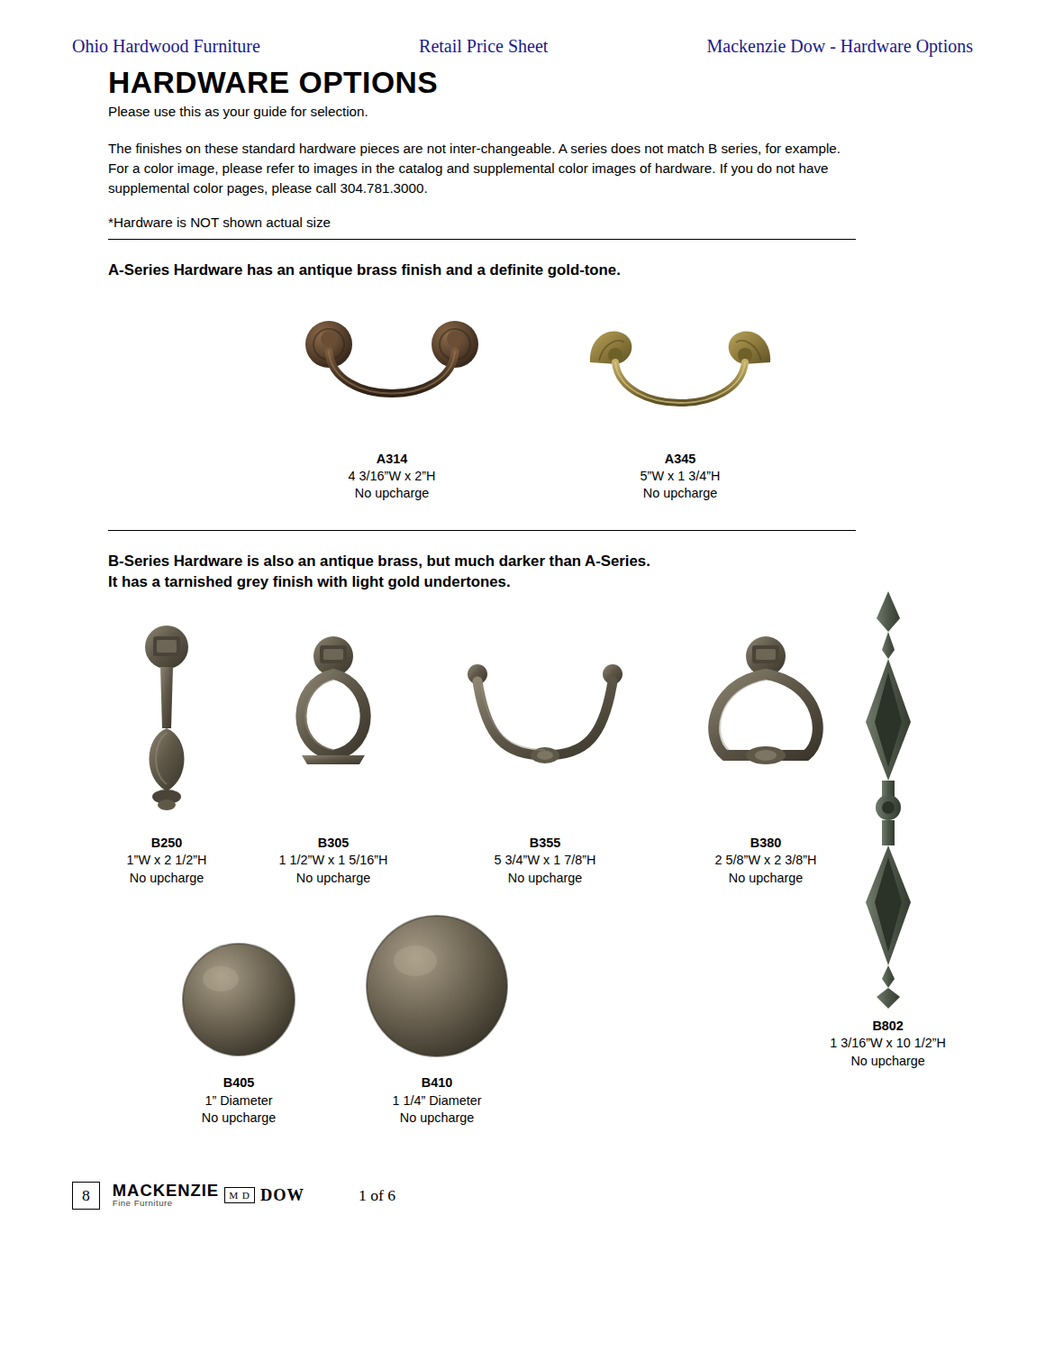Ohio Hardwood Furniture Retail Price Sheet Mackenzie Dow - Hardware Options
HARDWARE OPTIONS
Please use this as your guide for selection.
The finishes on these standard hardware pieces are not inter-changeable. A series does not match B series, for example. For a color image, please refer to images in the catalog and supplemental color images of hardware. If you do not have supplemental color pages, please call 304.781.3000.
*Hardware is NOT shown actual size
A-Series Hardware has an antique brass finish and a definite gold-tone.
A314
4 3/16”W x 2”H
No upcharge
A345
5”W x 1 3/4”H
No upcharge
B-Series Hardware is also an antique brass, but much darker than A-Series.
It has a tarnished grey finish with light gold undertones.
B250
1”W x 2 1/2”H
No upcharge
B305
1 1/2”W x 1 5/16”H
No upcharge
B355
5 3/4”W x 1 7/8”H
No upcharge
B380
2 5/8”W x 2 3/8”H
No upcharge
B405
1” Diameter
No upcharge
B410
1 1/4” Diameter
No upcharge
B802
1 3/16”W x 10 1/2”H
No upcharge
8
MACKENZIE
Fine Furniture
M D
DOW
1 of 6